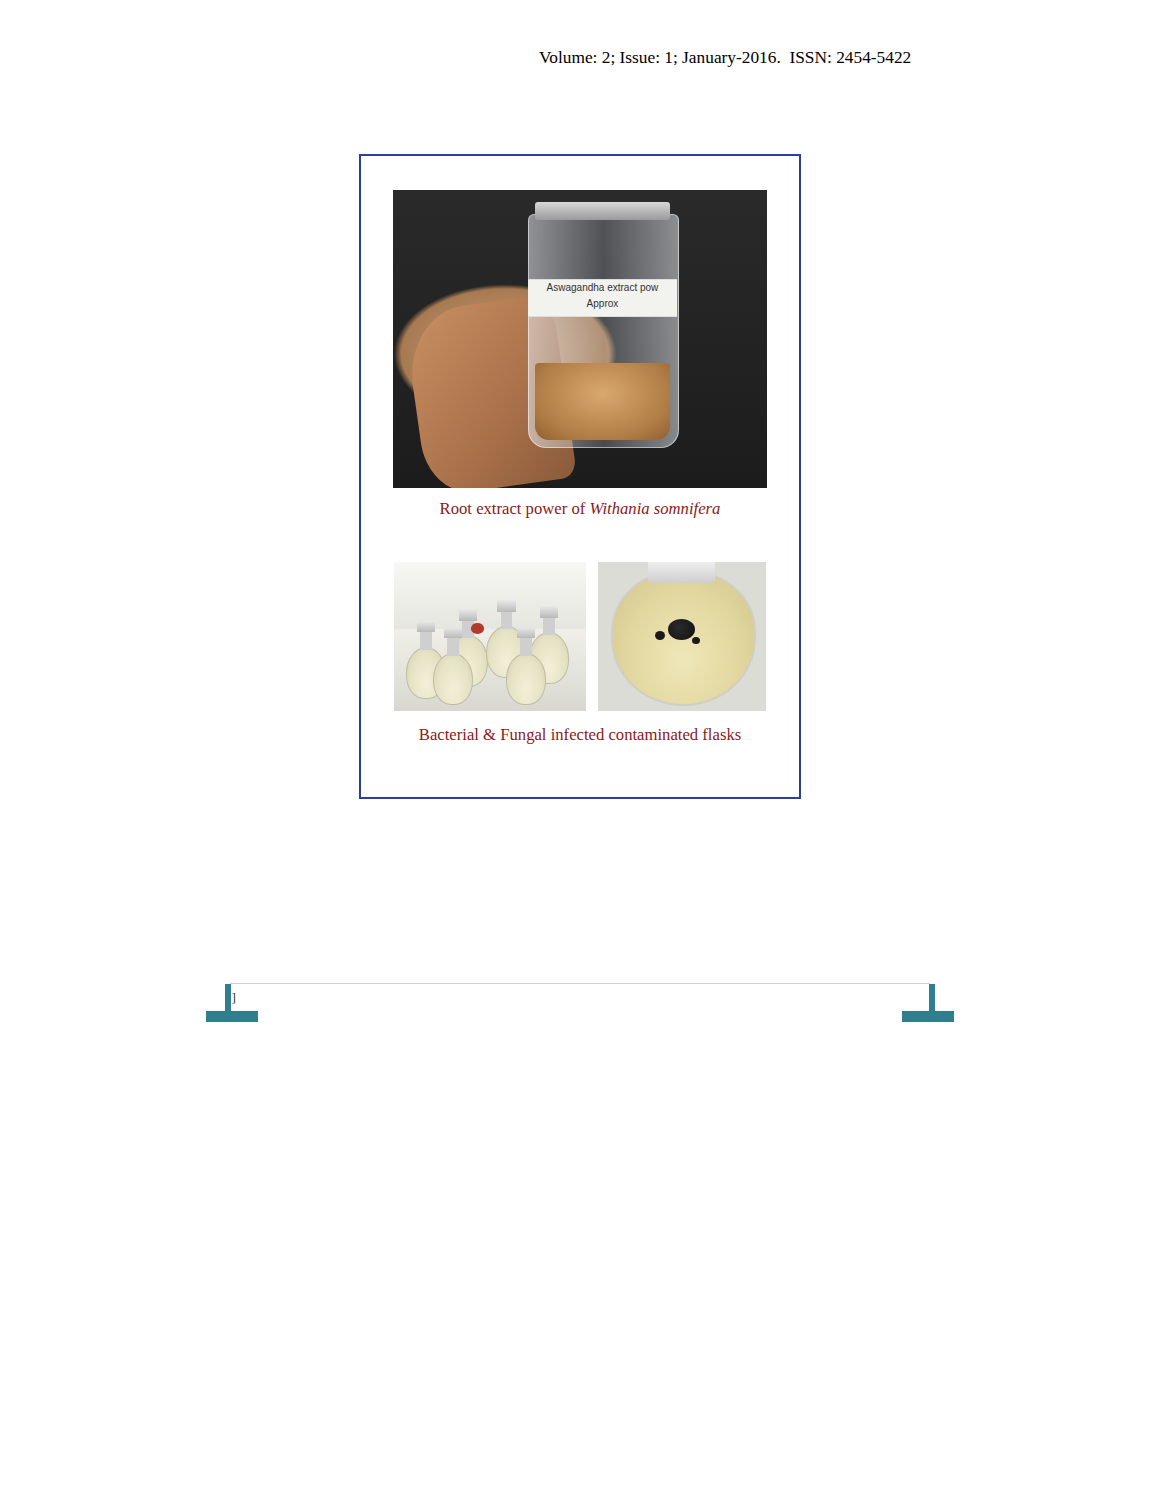Volume: 2; Issue: 1; January-2016. ISSN: 2454-5422
Aswagandha extract pow
Approx
Root extract power of Withania somnifera
Bacterial & Fungal infected contaminated flasks
]